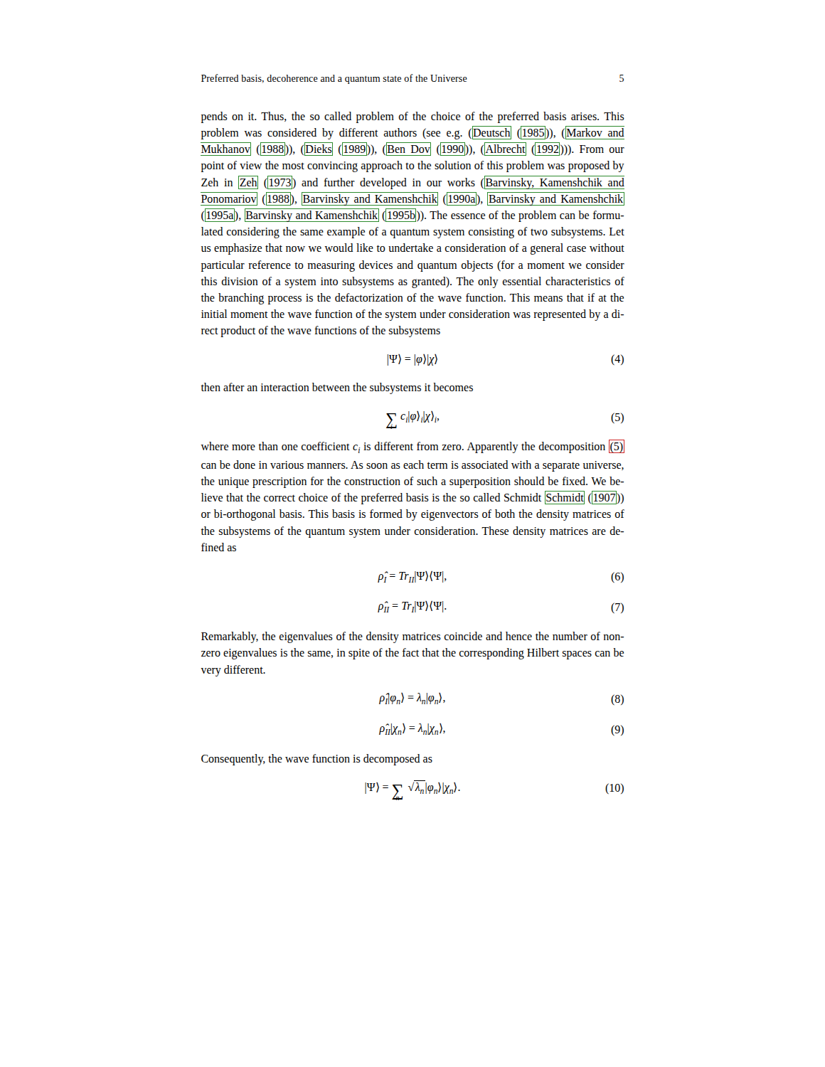Preferred basis, decoherence and a quantum state of the Universe 5
pends on it. Thus, the so called problem of the choice of the preferred basis arises. This problem was considered by different authors (see e.g. (Deutsch (1985)), (Markov and Mukhanov (1988)), (Dieks (1989)), (Ben Dov (1990)), (Albrecht (1992))). From our point of view the most convincing approach to the solution of this problem was proposed by Zeh in Zeh (1973) and further developed in our works (Barvinsky, Kamenshchik and Ponomariov (1988), Barvinsky and Kamenshchik (1990a), Barvinsky and Kamenshchik (1995a), Barvinsky and Kamenshchik (1995b)). The essence of the problem can be formulated considering the same example of a quantum system consisting of two subsystems. Let us emphasize that now we would like to undertake a consideration of a general case without particular reference to measuring devices and quantum objects (for a moment we consider this division of a system into subsystems as granted). The only essential characteristics of the branching process is the defactorization of the wave function. This means that if at the initial moment the wave function of the system under consideration was represented by a direct product of the wave functions of the subsystems
|Ψ⟩ = |φ⟩|χ⟩ (4)
then after an interaction between the subsystems it becomes
∑i ci|φ⟩i|χ⟩i, (5)
where more than one coefficient ci is different from zero. Apparently the decomposition (5) can be done in various manners. As soon as each term is associated with a separate universe, the unique prescription for the construction of such a superposition should be fixed. We believe that the correct choice of the preferred basis is the so called Schmidt Schmidt (1907)) or bi-orthogonal basis. This basis is formed by eigenvectors of both the density matrices of the subsystems of the quantum system under consideration. These density matrices are defined as
ρ̂I = TrII|Ψ⟩⟨Ψ|, (6)
ρ̂II = TrI|Ψ⟩⟨Ψ|. (7)
Remarkably, the eigenvalues of the density matrices coincide and hence the number of non-zero eigenvalues is the same, in spite of the fact that the corresponding Hilbert spaces can be very different.
ρ̂I|φn⟩ = λn|φn⟩, (8)
ρ̂II|χn⟩ = λn|χn⟩, (9)
Consequently, the wave function is decomposed as
|Ψ⟩ = ∑n √λn|φn⟩|χn⟩. (10)